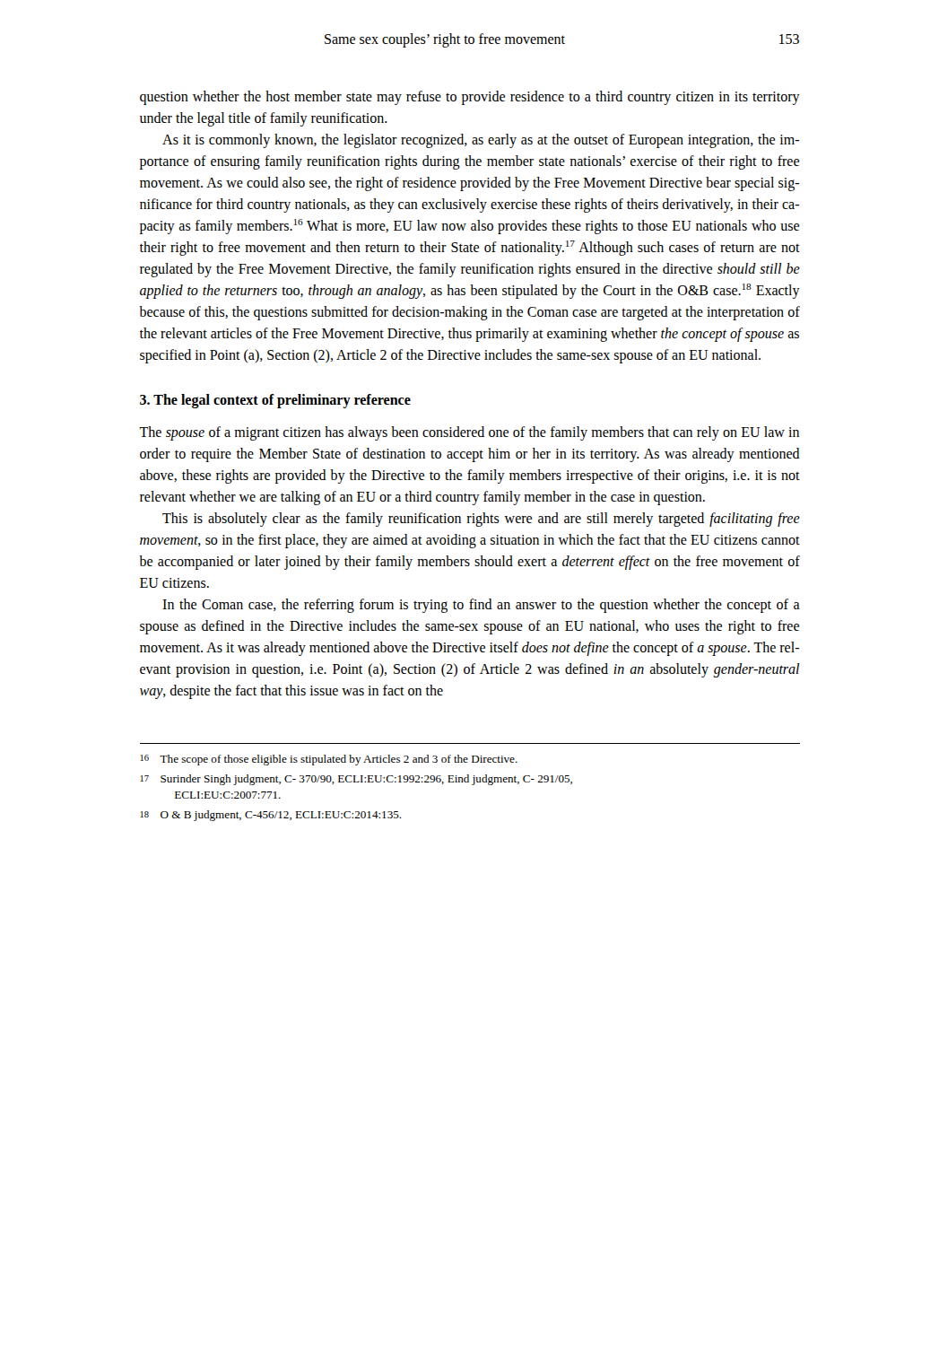Same sex couples’ right to free movement
153
question whether the host member state may refuse to provide residence to a third country citizen in its territory under the legal title of family reunification.
As it is commonly known, the legislator recognized, as early as at the outset of European integration, the importance of ensuring family reunification rights during the member state nationals’ exercise of their right to free movement. As we could also see, the right of residence provided by the Free Movement Directive bear special significance for third country nationals, as they can exclusively exercise these rights of theirs derivatively, in their capacity as family members.16 What is more, EU law now also provides these rights to those EU nationals who use their right to free movement and then return to their State of nationality.17 Although such cases of return are not regulated by the Free Movement Directive, the family reunification rights ensured in the directive should still be applied to the returners too, through an analogy, as has been stipulated by the Court in the O&B case.18 Exactly because of this, the questions submitted for decision-making in the Coman case are targeted at the interpretation of the relevant articles of the Free Movement Directive, thus primarily at examining whether the concept of spouse as specified in Point (a), Section (2), Article 2 of the Directive includes the same-sex spouse of an EU national.
3. The legal context of preliminary reference
The spouse of a migrant citizen has always been considered one of the family members that can rely on EU law in order to require the Member State of destination to accept him or her in its territory. As was already mentioned above, these rights are provided by the Directive to the family members irrespective of their origins, i.e. it is not relevant whether we are talking of an EU or a third country family member in the case in question.
This is absolutely clear as the family reunification rights were and are still merely targeted facilitating free movement, so in the first place, they are aimed at avoiding a situation in which the fact that the EU citizens cannot be accompanied or later joined by their family members should exert a deterrent effect on the free movement of EU citizens.
In the Coman case, the referring forum is trying to find an answer to the question whether the concept of a spouse as defined in the Directive includes the same-sex spouse of an EU national, who uses the right to free movement. As it was already mentioned above the Directive itself does not define the concept of a spouse. The relevant provision in question, i.e. Point (a), Section (2) of Article 2 was defined in an absolutely gender-neutral way, despite the fact that this issue was in fact on the
16 The scope of those eligible is stipulated by Articles 2 and 3 of the Directive.
17 Surinder Singh judgment, C- 370/90, ECLI:EU:C:1992:296, Eind judgment, C- 291/05, ECLI:EU:C:2007:771.
18 O & B judgment, C-456/12, ECLI:EU:C:2014:135.